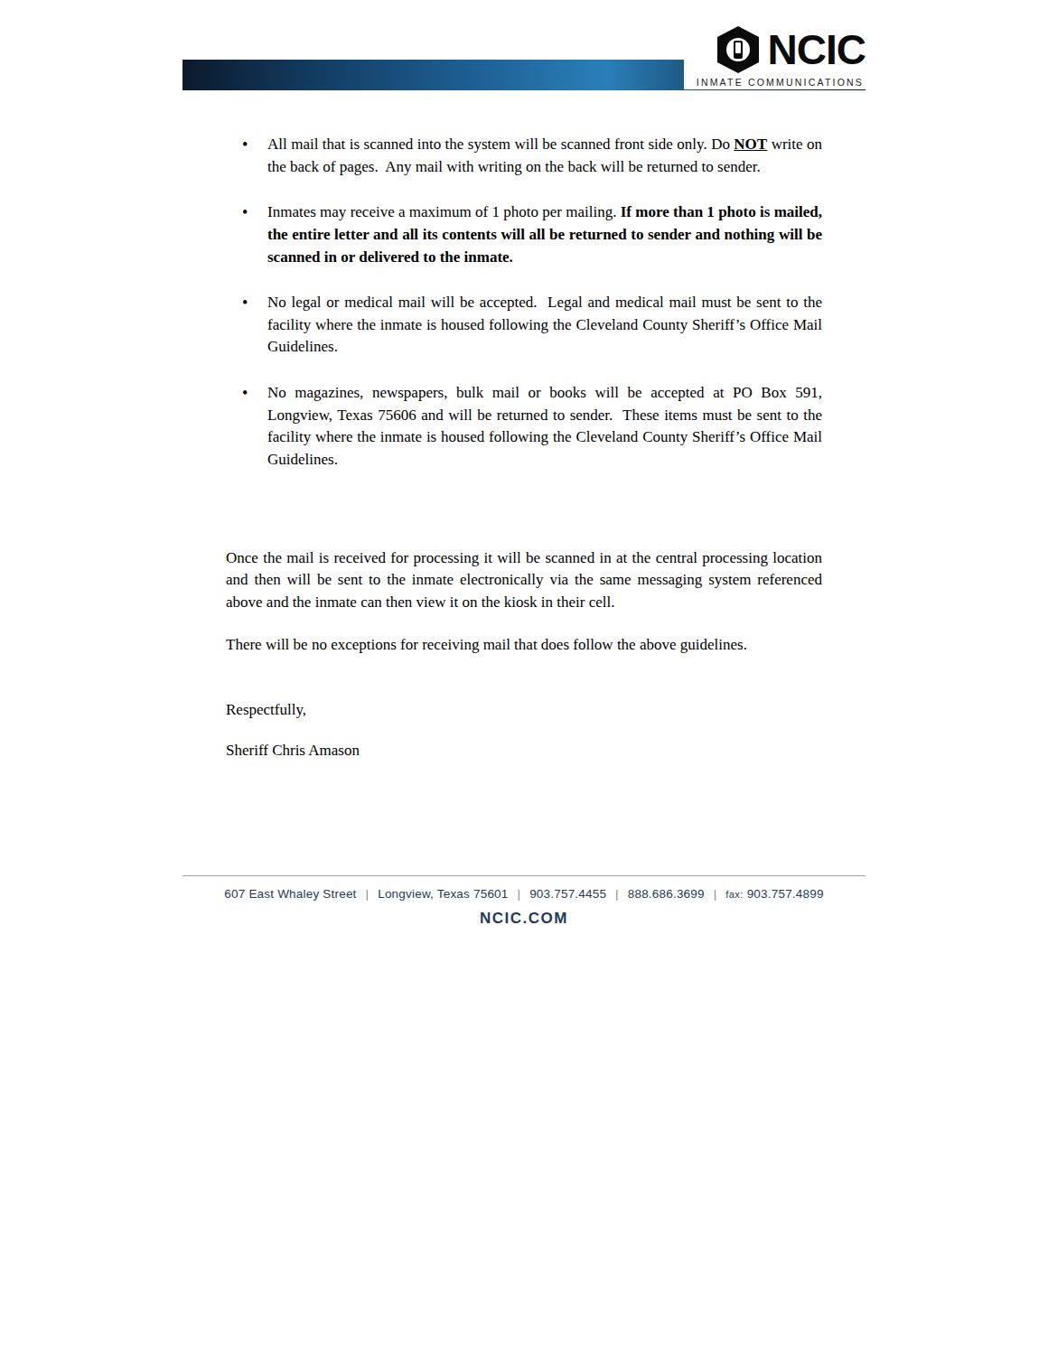NCIC
INMATE COMMUNICATIONS
All mail that is scanned into the system will be scanned front side only. Do NOT write on the back of pages. Any mail with writing on the back will be returned to sender.
Inmates may receive a maximum of 1 photo per mailing. If more than 1 photo is mailed, the entire letter and all its contents will all be returned to sender and nothing will be scanned in or delivered to the inmate.
No legal or medical mail will be accepted. Legal and medical mail must be sent to the facility where the inmate is housed following the Cleveland County Sheriff’s Office Mail Guidelines.
No magazines, newspapers, bulk mail or books will be accepted at PO Box 591, Longview, Texas 75606 and will be returned to sender. These items must be sent to the facility where the inmate is housed following the Cleveland County Sheriff’s Office Mail Guidelines.
Once the mail is received for processing it will be scanned in at the central processing location and then will be sent to the inmate electronically via the same messaging system referenced above and the inmate can then view it on the kiosk in their cell.
There will be no exceptions for receiving mail that does follow the above guidelines.
Respectfully,
Sheriff Chris Amason
607 East Whaley Street | Longview, Texas 75601 | 903.757.4455 | 888.686.3699 | fax: 903.757.4899
NCIC.COM